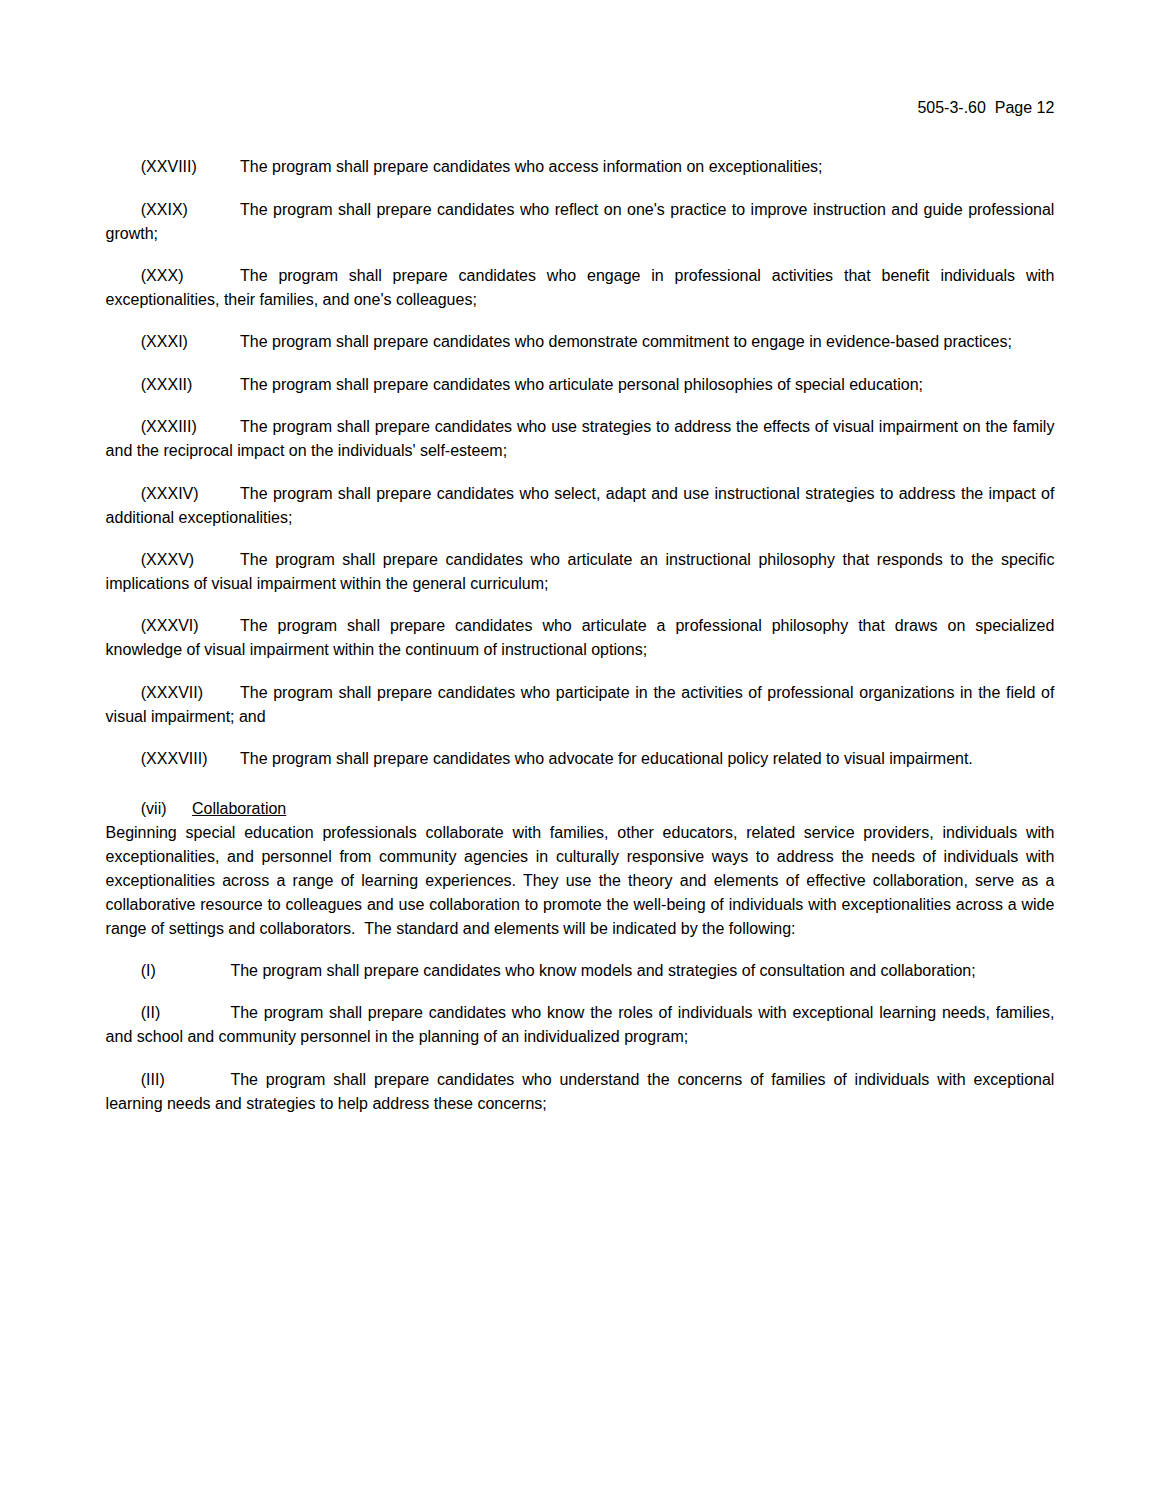505-3-.60 Page 12
(XXVIII) The program shall prepare candidates who access information on exceptionalities;
(XXIX) The program shall prepare candidates who reflect on one's practice to improve instruction and guide professional growth;
(XXX) The program shall prepare candidates who engage in professional activities that benefit individuals with exceptionalities, their families, and one's colleagues;
(XXXI) The program shall prepare candidates who demonstrate commitment to engage in evidence-based practices;
(XXXII) The program shall prepare candidates who articulate personal philosophies of special education;
(XXXIII) The program shall prepare candidates who use strategies to address the effects of visual impairment on the family and the reciprocal impact on the individuals' self-esteem;
(XXXIV) The program shall prepare candidates who select, adapt and use instructional strategies to address the impact of additional exceptionalities;
(XXXV) The program shall prepare candidates who articulate an instructional philosophy that responds to the specific implications of visual impairment within the general curriculum;
(XXXVI) The program shall prepare candidates who articulate a professional philosophy that draws on specialized knowledge of visual impairment within the continuum of instructional options;
(XXXVII) The program shall prepare candidates who participate in the activities of professional organizations in the field of visual impairment; and
(XXXVIII) The program shall prepare candidates who advocate for educational policy related to visual impairment.
(vii) Collaboration
Beginning special education professionals collaborate with families, other educators, related service providers, individuals with exceptionalities, and personnel from community agencies in culturally responsive ways to address the needs of individuals with exceptionalities across a range of learning experiences. They use the theory and elements of effective collaboration, serve as a collaborative resource to colleagues and use collaboration to promote the well-being of individuals with exceptionalities across a wide range of settings and collaborators. The standard and elements will be indicated by the following:
(I) The program shall prepare candidates who know models and strategies of consultation and collaboration;
(II) The program shall prepare candidates who know the roles of individuals with exceptional learning needs, families, and school and community personnel in the planning of an individualized program;
(III) The program shall prepare candidates who understand the concerns of families of individuals with exceptional learning needs and strategies to help address these concerns;